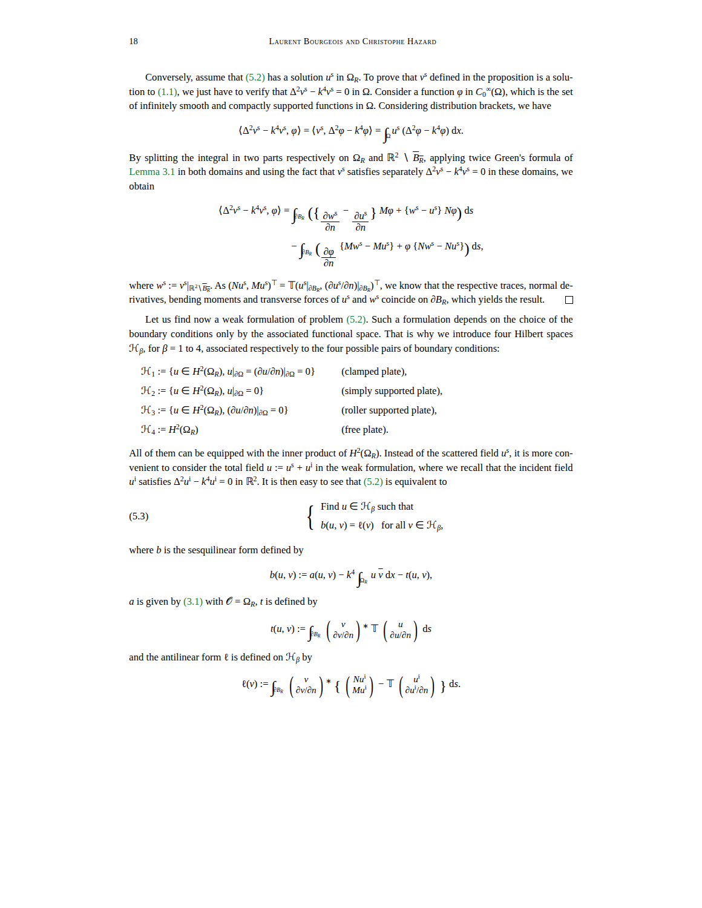18 Laurent Bourgeois and Christophe Hazard
Conversely, assume that (5.2) has a solution us in ΩR. To prove that vs defined in the proposition is a solution to (1.1), we just have to verify that Δ2vs − k4vs = 0 in Ω. Consider a function φ in C0∞(Ω), which is the set of infinitely smooth and compactly supported functions in Ω. Considering distribution brackets, we have
⟨Δ2vs − k4vs, φ⟩ = ⟨vs, Δ2φ − k4φ⟩ = ∫Ωus (Δ2φ − k4φ) dx.
By splitting the integral in two parts respectively on ΩR and ℝ2 ∖ BR, applying twice Green's formula of Lemma 3.1 in both domains and using the fact that vs satisfies separately Δ2vs − k4vs = 0 in these domains, we obtain
⟨Δ2vs − k4vs, φ⟩ = ∫∂BR ({∂ws∂n − ∂us∂n} Mφ + {ws − us} Nφ) ds
− ∫∂BR (∂φ∂n {Mws − Mus} + φ {Nws − Nus}) ds,
where ws := vs|ℝ2∖BR. As (Nus, Mus)⊤ = 𝕋(us|∂BR, (∂us/∂n)|∂BR)⊤, we know that the respective traces, normal derivatives, bending moments and transverse forces of us and ws coincide on ∂BR, which yields the result.
Let us find now a weak formulation of problem (5.2). Such a formulation depends on the choice of the boundary conditions only by the associated functional space. That is why we introduce four Hilbert spaces ℋβ, for β = 1 to 4, associated respectively to the four possible pairs of boundary conditions:
ℋ1 := {u ∈ H2(ΩR), u|∂Ω = (∂u/∂n)|∂Ω = 0}
(clamped plate),
ℋ2 := {u ∈ H2(ΩR), u|∂Ω = 0}
(simply supported plate),
ℋ3 := {u ∈ H2(ΩR), (∂u/∂n)|∂Ω = 0}
(roller supported plate),
ℋ4 := H2(ΩR)
(free plate).
All of them can be equipped with the inner product of H2(ΩR). Instead of the scattered field us, it is more convenient to consider the total field u := us + ui in the weak formulation, where we recall that the incident field ui satisfies Δ2ui − k4ui = 0 in ℝ2. It is then easy to see that (5.2) is equivalent to
(5.3) { Find u ∈ ℋβ such that b(u, v) = ℓ(v) for all v ∈ ℋβ,
where b is the sesquilinear form defined by
b(u, v) := a(u, v) − k4 ∫ΩR u v dx − t(u, v),
a is given by (3.1) with 𝒪 = ΩR, t is defined by
t(u, v) := ∫∂BR (v∂v/∂n)∗ 𝕋 (u∂u/∂n) ds
and the antilinear form ℓ is defined on ℋβ by
ℓ(v) := ∫∂BR (v∂v/∂n)∗ { (Nui Mui) − 𝕋 (ui∂ui/∂n) } ds.